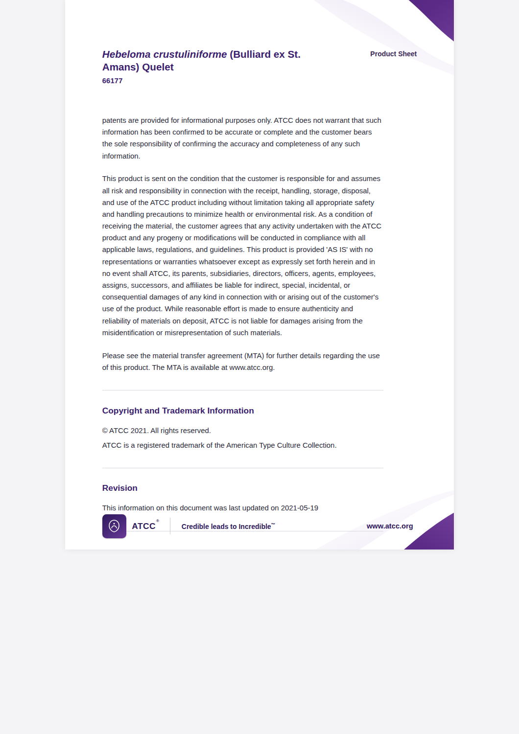Hebeloma crustuliniforme (Bulliard ex St. Amans) Quelet
66177
Product Sheet
patents are provided for informational purposes only. ATCC does not warrant that such information has been confirmed to be accurate or complete and the customer bears the sole responsibility of confirming the accuracy and completeness of any such information.
This product is sent on the condition that the customer is responsible for and assumes all risk and responsibility in connection with the receipt, handling, storage, disposal, and use of the ATCC product including without limitation taking all appropriate safety and handling precautions to minimize health or environmental risk. As a condition of receiving the material, the customer agrees that any activity undertaken with the ATCC product and any progeny or modifications will be conducted in compliance with all applicable laws, regulations, and guidelines. This product is provided 'AS IS' with no representations or warranties whatsoever except as expressly set forth herein and in no event shall ATCC, its parents, subsidiaries, directors, officers, agents, employees, assigns, successors, and affiliates be liable for indirect, special, incidental, or consequential damages of any kind in connection with or arising out of the customer's use of the product. While reasonable effort is made to ensure authenticity and reliability of materials on deposit, ATCC is not liable for damages arising from the misidentification or misrepresentation of such materials.
Please see the material transfer agreement (MTA) for further details regarding the use of this product. The MTA is available at www.atcc.org.
Copyright and Trademark Information
© ATCC 2021. All rights reserved.
ATCC is a registered trademark of the American Type Culture Collection.
Revision
This information on this document was last updated on 2021-05-19
ATCC®
Credible leads to Incredible™
www.atcc.org
Page 5 of 6